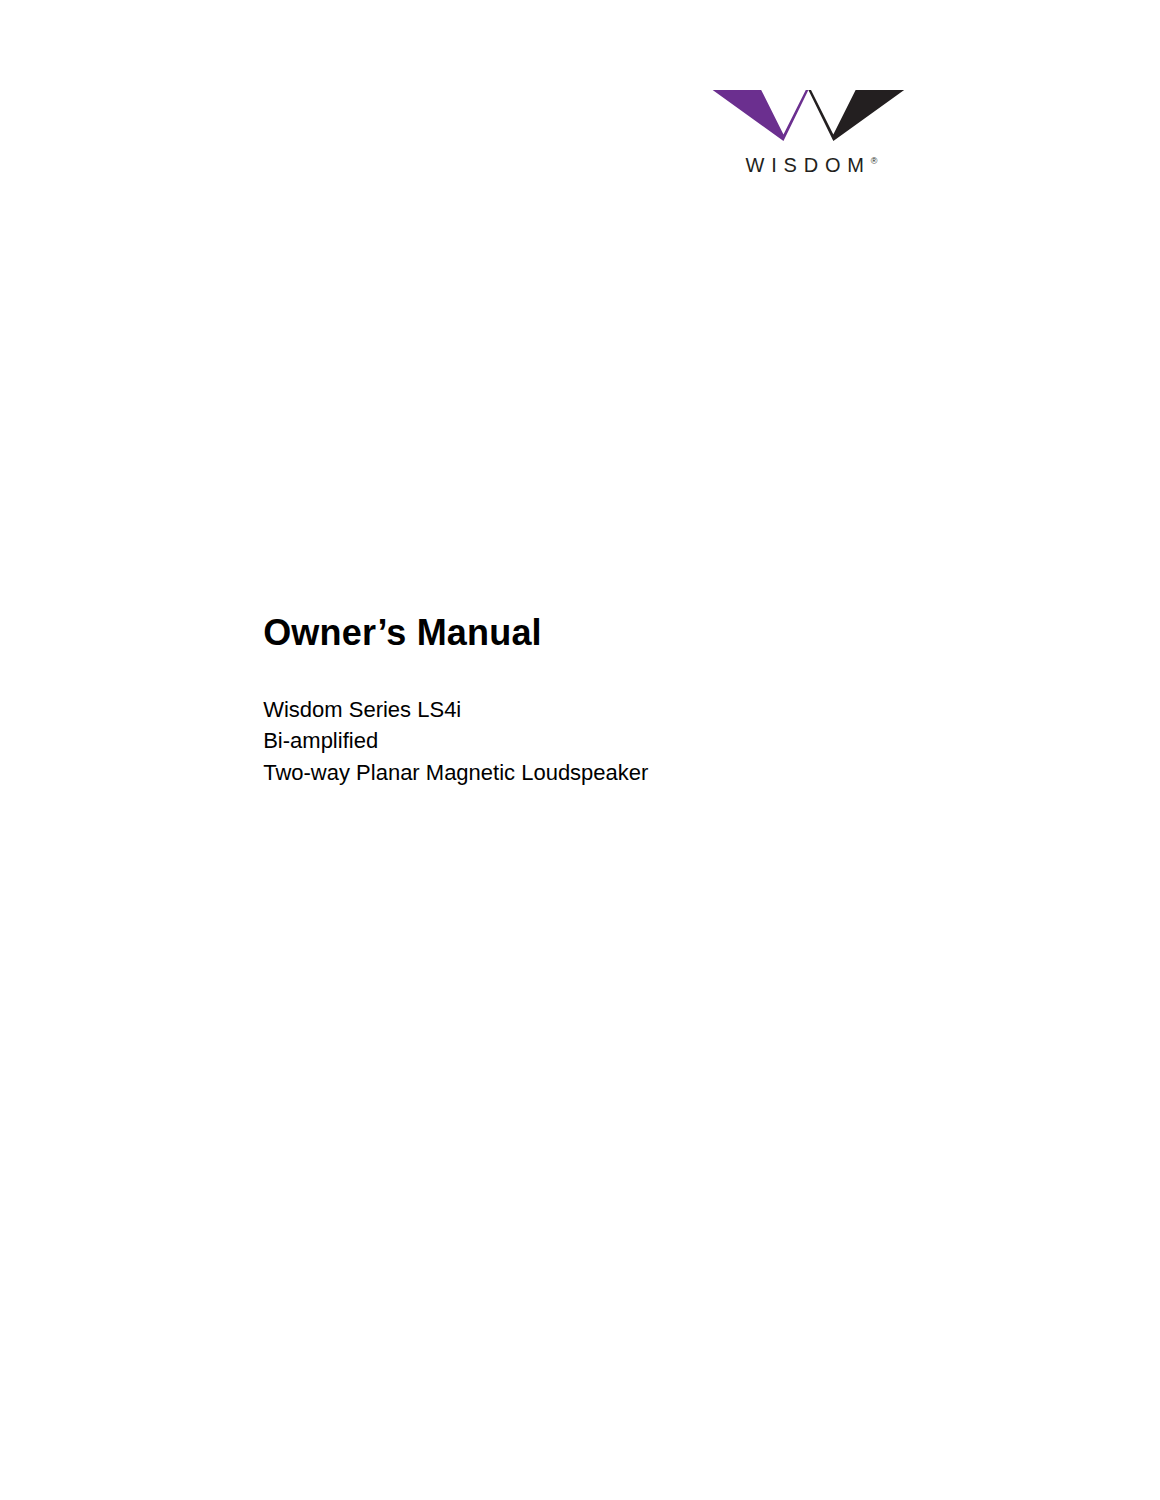WISDOM®
Owner’s Manual
Wisdom Series LS4i Bi-amplified Two-way Planar Magnetic Loudspeaker